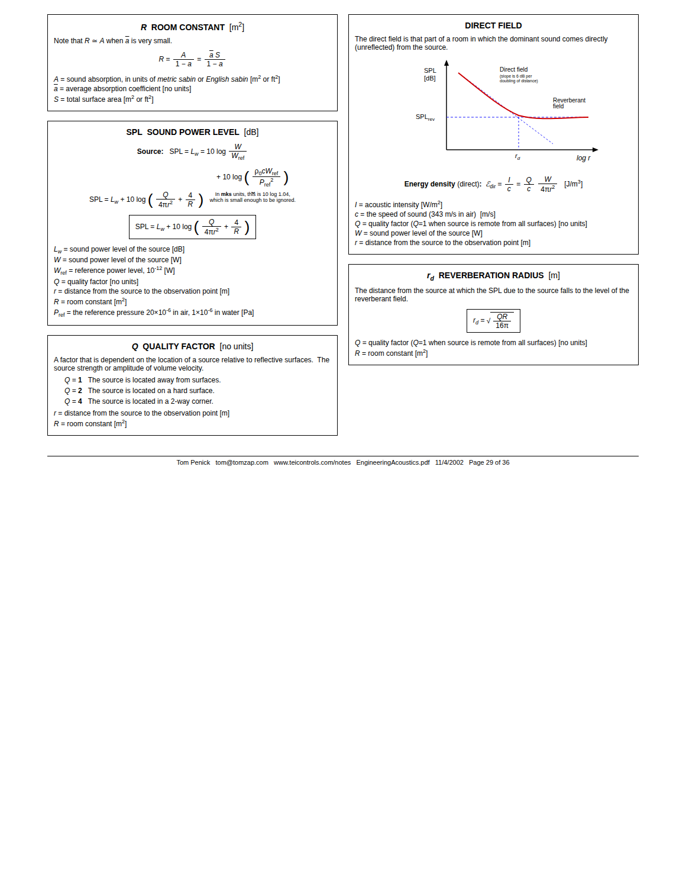R ROOM CONSTANT [m2]
Note that R ≃ A when a is very small.
R = A 1 − a = a S 1 − a
A = sound absorption, in units of metric sabin or English sabin [m2 or ft2]
a = average absorption coefficient [no units]
S = total surface area [m2 or ft2]
SPL SOUND POWER LEVEL [dB]
Source: SPL = Lw = 10 log WWref
SPL = Lw + 10 log ( Q 4πr2 + 4 R ) + 10 log ( ρ0cWref Pref2 ) ⏟ In mks units, this is 10 log 1.04,
which is small enough to be ignored.
SPL = Lw + 10 log ( Q 4πr2 + 4 R )
Lw = sound power level of the source [dB]
W = sound power level of the source [W]
Wref = reference power level, 10-12 [W]
Q = quality factor [no units]
r = distance from the source to the observation point [m]
R = room constant [m2]
Pref = the reference pressure 20×10-6 in air, 1×10-6 in water [Pa]
Q QUALITY FACTOR [no units]
A factor that is dependent on the location of a source relative to reflective surfaces. The source strength or amplitude of volume velocity.
Q = 1 The source is located away from surfaces.
Q = 2 The source is located on a hard surface.
Q = 4 The source is located in a 2-way corner.
r = distance from the source to the observation point [m]
R = room constant [m2]
DIRECT FIELD
The direct field is that part of a room in which the dominant sound comes directly (unreflected) from the source.
SPL [dB] log r SPLrev rd Direct field (slope is 6 dB per doubling of distance) Reverberant field
Energy density (direct): ℰdir = Ic = Qc W 4πr2 [J/m3]
I = acoustic intensity [W/m2]
c = the speed of sound (343 m/s in air) [m/s]
Q = quality factor (Q=1 when source is remote from all surfaces) [no units]
W = sound power level of the source [W]
r = distance from the source to the observation point [m]
rd REVERBERATION RADIUS [m]
The distance from the source at which the SPL due to the source falls to the level of the reverberant field.
rd = √ QR 16π
Q = quality factor (Q=1 when source is remote from all surfaces) [no units]
R = room constant [m2]
Tom Penick tom@tomzap.com www.teicontrols.com/notes EngineeringAcoustics.pdf 11/4/2002 Page 29 of 36